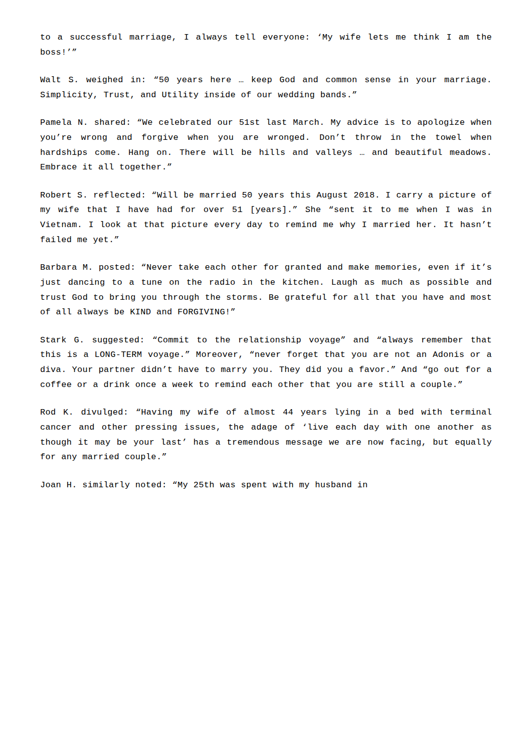to a successful marriage, I always tell everyone: ‘My wife lets me think I am the boss!’”
Walt S. weighed in: “50 years here … keep God and common sense in your marriage. Simplicity, Trust, and Utility inside of our wedding bands.”
Pamela N. shared: “We celebrated our 51st last March. My advice is to apologize when you’re wrong and forgive when you are wronged. Don’t throw in the towel when hardships come. Hang on. There will be hills and valleys … and beautiful meadows. Embrace it all together.”
Robert S. reflected: “Will be married 50 years this August 2018. I carry a picture of my wife that I have had for over 51 [years].” She “sent it to me when I was in Vietnam. I look at that picture every day to remind me why I married her. It hasn’t failed me yet.”
Barbara M. posted: “Never take each other for granted and make memories, even if it’s just dancing to a tune on the radio in the kitchen. Laugh as much as possible and trust God to bring you through the storms. Be grateful for all that you have and most of all always be KIND and FORGIVING!”
Stark G. suggested: “Commit to the relationship voyage” and “always remember that this is a LONG-TERM voyage.” Moreover, “never forget that you are not an Adonis or a diva. Your partner didn’t have to marry you. They did you a favor.” And “go out for a coffee or a drink once a week to remind each other that you are still a couple.”
Rod K. divulged: “Having my wife of almost 44 years lying in a bed with terminal cancer and other pressing issues, the adage of ‘live each day with one another as though it may be your last’ has a tremendous message we are now facing, but equally for any married couple.”
Joan H. similarly noted: “My 25th was spent with my husband in